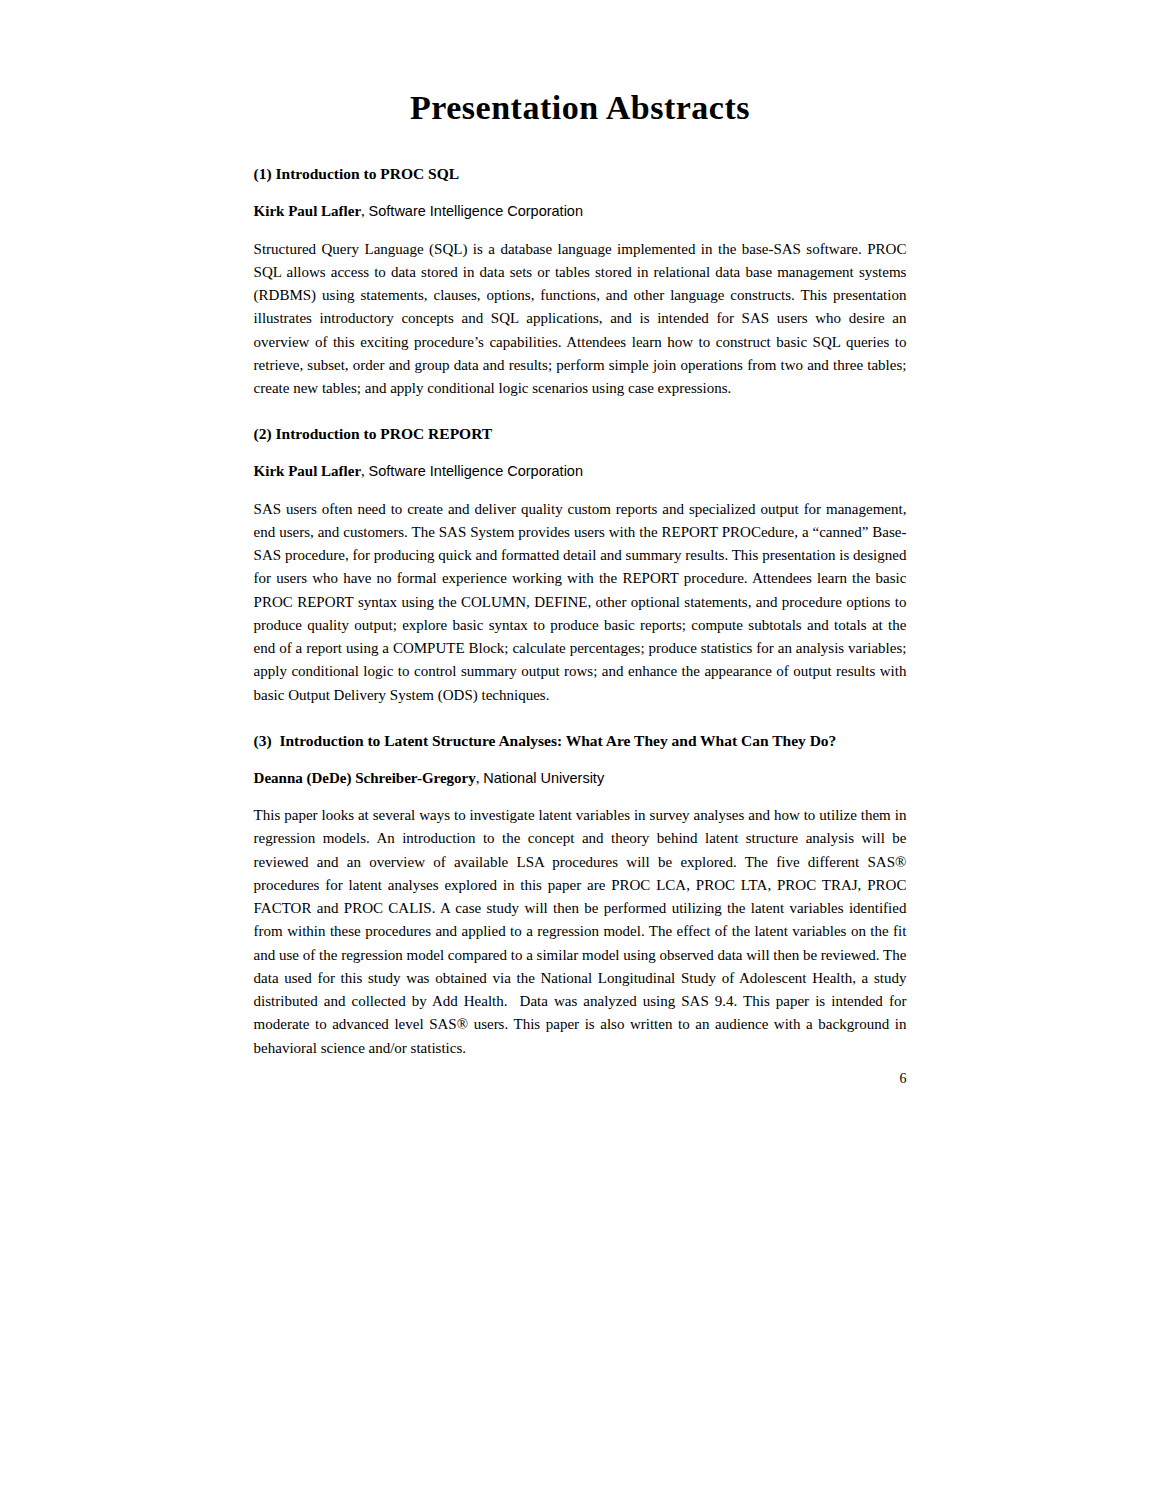Presentation Abstracts
(1) Introduction to PROC SQL
Kirk Paul Lafler, Software Intelligence Corporation
Structured Query Language (SQL) is a database language implemented in the base-SAS software. PROC SQL allows access to data stored in data sets or tables stored in relational data base management systems (RDBMS) using statements, clauses, options, functions, and other language constructs. This presentation illustrates introductory concepts and SQL applications, and is intended for SAS users who desire an overview of this exciting procedure’s capabilities. Attendees learn how to construct basic SQL queries to retrieve, subset, order and group data and results; perform simple join operations from two and three tables; create new tables; and apply conditional logic scenarios using case expressions.
(2) Introduction to PROC REPORT
Kirk Paul Lafler, Software Intelligence Corporation
SAS users often need to create and deliver quality custom reports and specialized output for management, end users, and customers. The SAS System provides users with the REPORT PROCedure, a “canned” Base-SAS procedure, for producing quick and formatted detail and summary results. This presentation is designed for users who have no formal experience working with the REPORT procedure. Attendees learn the basic PROC REPORT syntax using the COLUMN, DEFINE, other optional statements, and procedure options to produce quality output; explore basic syntax to produce basic reports; compute subtotals and totals at the end of a report using a COMPUTE Block; calculate percentages; produce statistics for an analysis variables; apply conditional logic to control summary output rows; and enhance the appearance of output results with basic Output Delivery System (ODS) techniques.
(3) Introduction to Latent Structure Analyses: What Are They and What Can They Do?
Deanna (DeDe) Schreiber-Gregory, National University
This paper looks at several ways to investigate latent variables in survey analyses and how to utilize them in regression models. An introduction to the concept and theory behind latent structure analysis will be reviewed and an overview of available LSA procedures will be explored. The five different SAS® procedures for latent analyses explored in this paper are PROC LCA, PROC LTA, PROC TRAJ, PROC FACTOR and PROC CALIS. A case study will then be performed utilizing the latent variables identified from within these procedures and applied to a regression model. The effect of the latent variables on the fit and use of the regression model compared to a similar model using observed data will then be reviewed. The data used for this study was obtained via the National Longitudinal Study of Adolescent Health, a study distributed and collected by Add Health. Data was analyzed using SAS 9.4. This paper is intended for moderate to advanced level SAS® users. This paper is also written to an audience with a background in behavioral science and/or statistics.
6